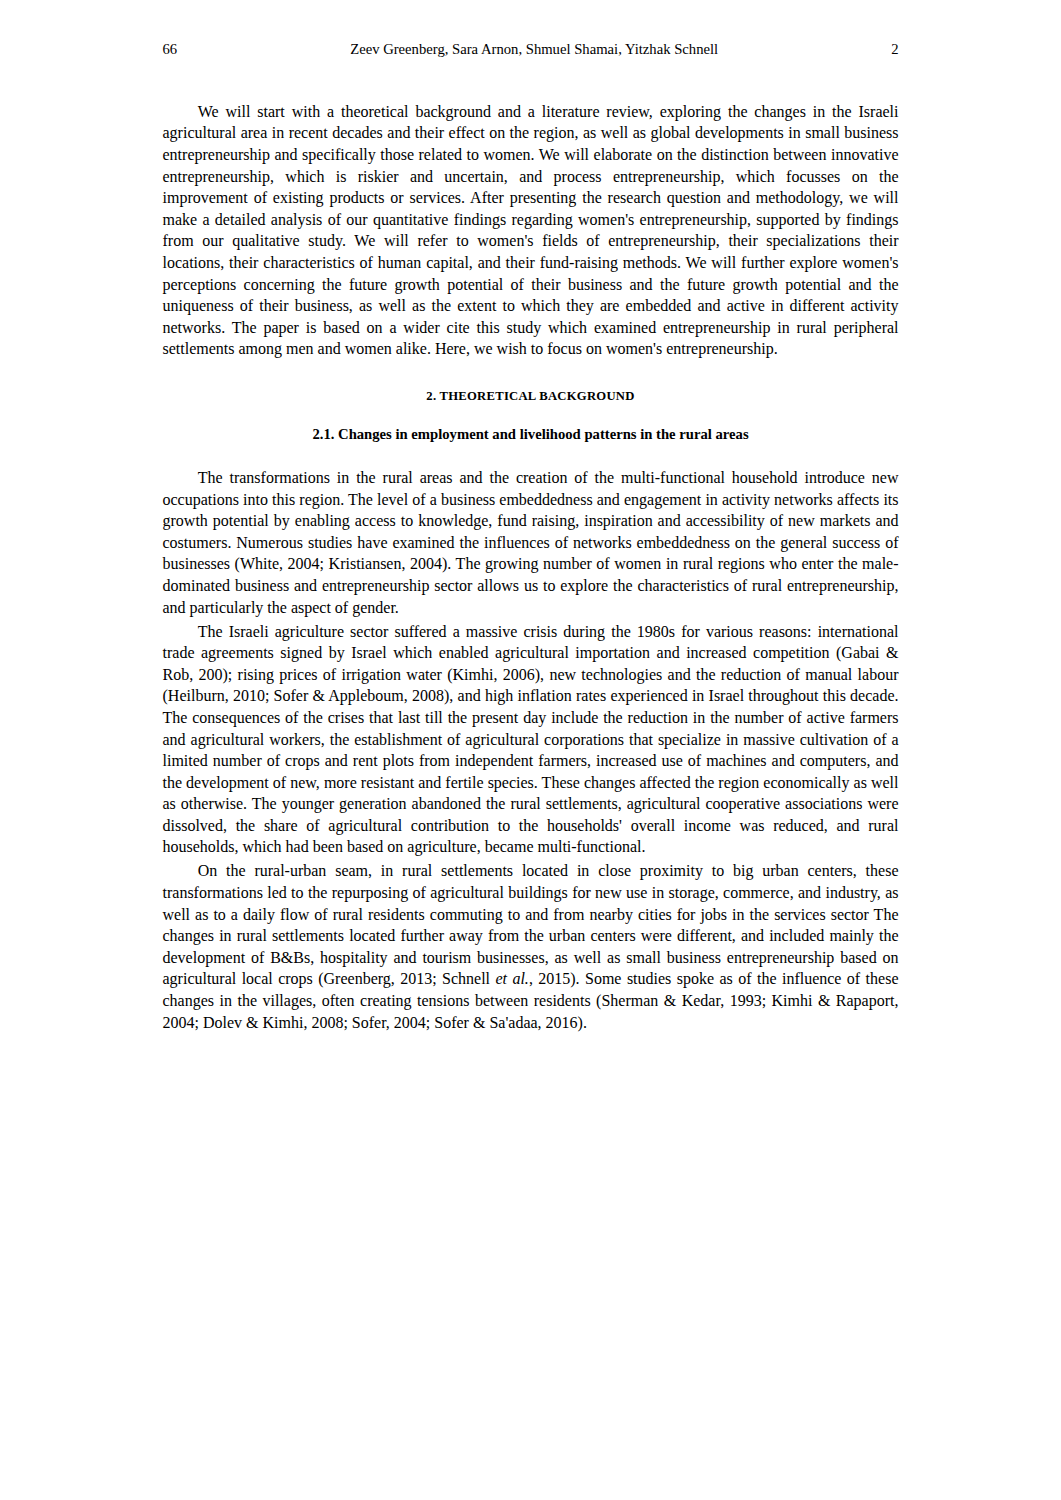66 Zeev Greenberg, Sara Arnon, Shmuel Shamai, Yitzhak Schnell 2
We will start with a theoretical background and a literature review, exploring the changes in the Israeli agricultural area in recent decades and their effect on the region, as well as global developments in small business entrepreneurship and specifically those related to women. We will elaborate on the distinction between innovative entrepreneurship, which is riskier and uncertain, and process entrepreneurship, which focusses on the improvement of existing products or services. After presenting the research question and methodology, we will make a detailed analysis of our quantitative findings regarding women's entrepreneurship, supported by findings from our qualitative study. We will refer to women's fields of entrepreneurship, their specializations their locations, their characteristics of human capital, and their fund-raising methods. We will further explore women's perceptions concerning the future growth potential of their business and the future growth potential and the uniqueness of their business, as well as the extent to which they are embedded and active in different activity networks. The paper is based on a wider cite this study which examined entrepreneurship in rural peripheral settlements among men and women alike. Here, we wish to focus on women's entrepreneurship.
2. Theoretical Background
2.1. Changes in employment and livelihood patterns in the rural areas
The transformations in the rural areas and the creation of the multi-functional household introduce new occupations into this region. The level of a business embeddedness and engagement in activity networks affects its growth potential by enabling access to knowledge, fund raising, inspiration and accessibility of new markets and costumers. Numerous studies have examined the influences of networks embeddedness on the general success of businesses (White, 2004; Kristiansen, 2004). The growing number of women in rural regions who enter the male-dominated business and entrepreneurship sector allows us to explore the characteristics of rural entrepreneurship, and particularly the aspect of gender.
The Israeli agriculture sector suffered a massive crisis during the 1980s for various reasons: international trade agreements signed by Israel which enabled agricultural importation and increased competition (Gabai & Rob, 200); rising prices of irrigation water (Kimhi, 2006), new technologies and the reduction of manual labour (Heilburn, 2010; Sofer & Appleboum, 2008), and high inflation rates experienced in Israel throughout this decade. The consequences of the crises that last till the present day include the reduction in the number of active farmers and agricultural workers, the establishment of agricultural corporations that specialize in massive cultivation of a limited number of crops and rent plots from independent farmers, increased use of machines and computers, and the development of new, more resistant and fertile species. These changes affected the region economically as well as otherwise. The younger generation abandoned the rural settlements, agricultural cooperative associations were dissolved, the share of agricultural contribution to the households' overall income was reduced, and rural households, which had been based on agriculture, became multi-functional.
On the rural-urban seam, in rural settlements located in close proximity to big urban centers, these transformations led to the repurposing of agricultural buildings for new use in storage, commerce, and industry, as well as to a daily flow of rural residents commuting to and from nearby cities for jobs in the services sector The changes in rural settlements located further away from the urban centers were different, and included mainly the development of B&Bs, hospitality and tourism businesses, as well as small business entrepreneurship based on agricultural local crops (Greenberg, 2013; Schnell et al., 2015). Some studies spoke as of the influence of these changes in the villages, often creating tensions between residents (Sherman & Kedar, 1993; Kimhi & Rapaport, 2004; Dolev & Kimhi, 2008; Sofer, 2004; Sofer & Sa'adaa, 2016).